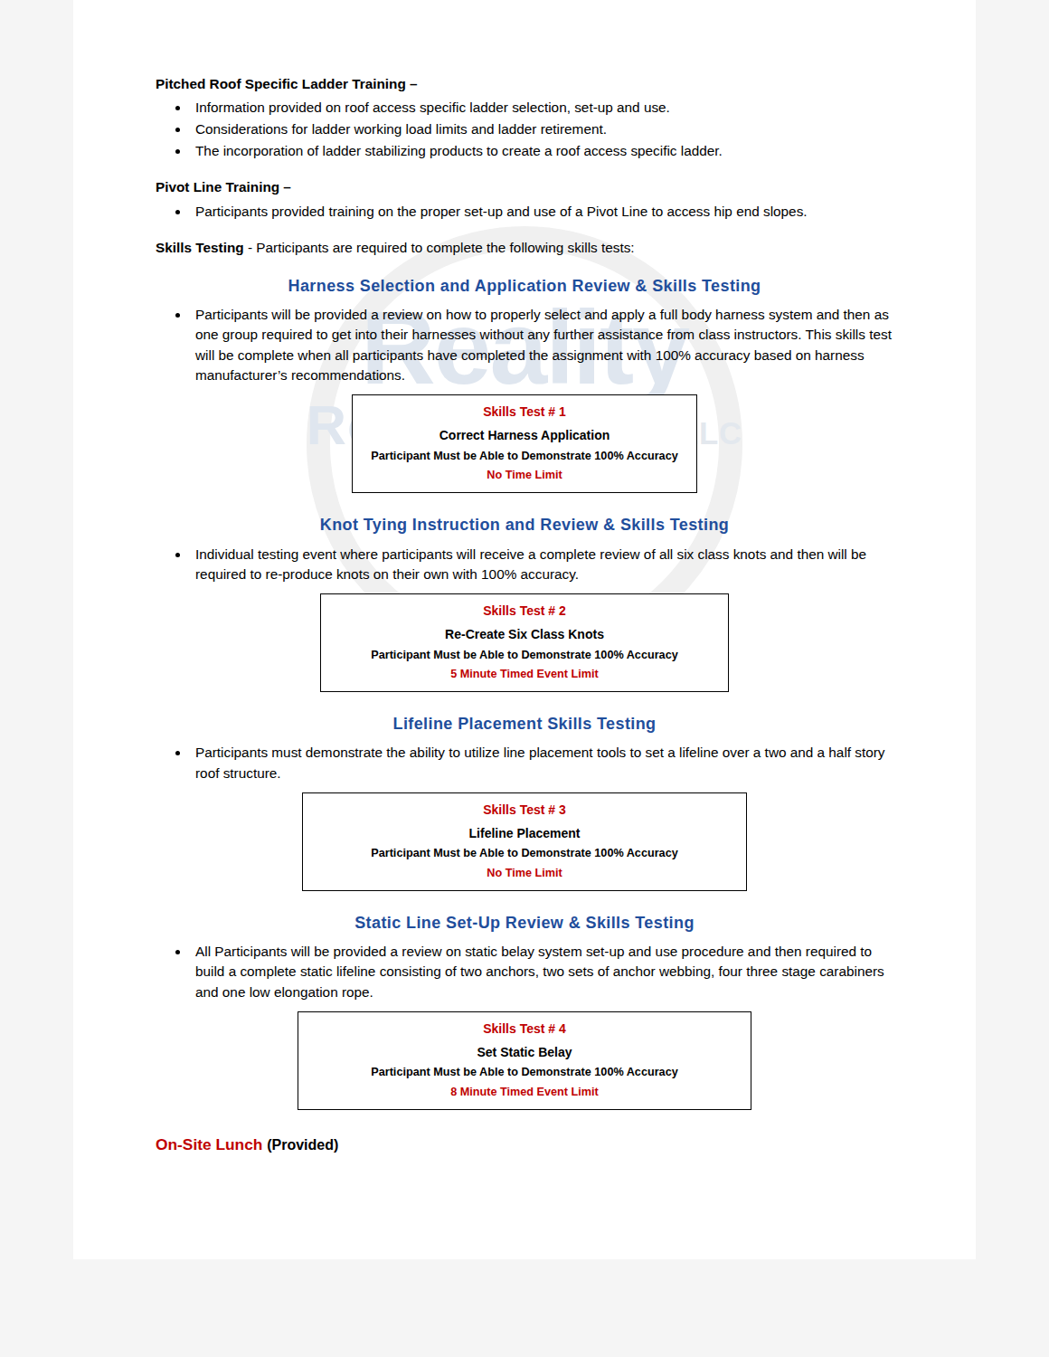Reality
Rope Access LLC
Pitched Roof Specific Ladder Training –
Information provided on roof access specific ladder selection, set-up and use.
Considerations for ladder working load limits and ladder retirement.
The incorporation of ladder stabilizing products to create a roof access specific ladder.
Pivot Line Training –
Participants provided training on the proper set-up and use of a Pivot Line to access hip end slopes.
Skills Testing - Participants are required to complete the following skills tests:
Harness Selection and Application Review & Skills Testing
Participants will be provided a review on how to properly select and apply a full body harness system and then as one group required to get into their harnesses without any further assistance from class instructors. This skills test will be complete when all participants have completed the assignment with 100% accuracy based on harness manufacturer’s recommendations.
Skills Test # 1
Correct Harness Application
Participant Must be Able to Demonstrate 100% Accuracy
No Time Limit
Knot Tying Instruction and Review & Skills Testing
Individual testing event where participants will receive a complete review of all six class knots and then will be required to re-produce knots on their own with 100% accuracy.
Skills Test # 2
Re-Create Six Class Knots
Participant Must be Able to Demonstrate 100% Accuracy
5 Minute Timed Event Limit
Lifeline Placement Skills Testing
Participants must demonstrate the ability to utilize line placement tools to set a lifeline over a two and a half story roof structure.
Skills Test # 3
Lifeline Placement
Participant Must be Able to Demonstrate 100% Accuracy
No Time Limit
Static Line Set-Up Review & Skills Testing
All Participants will be provided a review on static belay system set-up and use procedure and then required to build a complete static lifeline consisting of two anchors, two sets of anchor webbing, four three stage carabiners and one low elongation rope.
Skills Test # 4
Set Static Belay
Participant Must be Able to Demonstrate 100% Accuracy
8 Minute Timed Event Limit
On-Site Lunch (Provided)